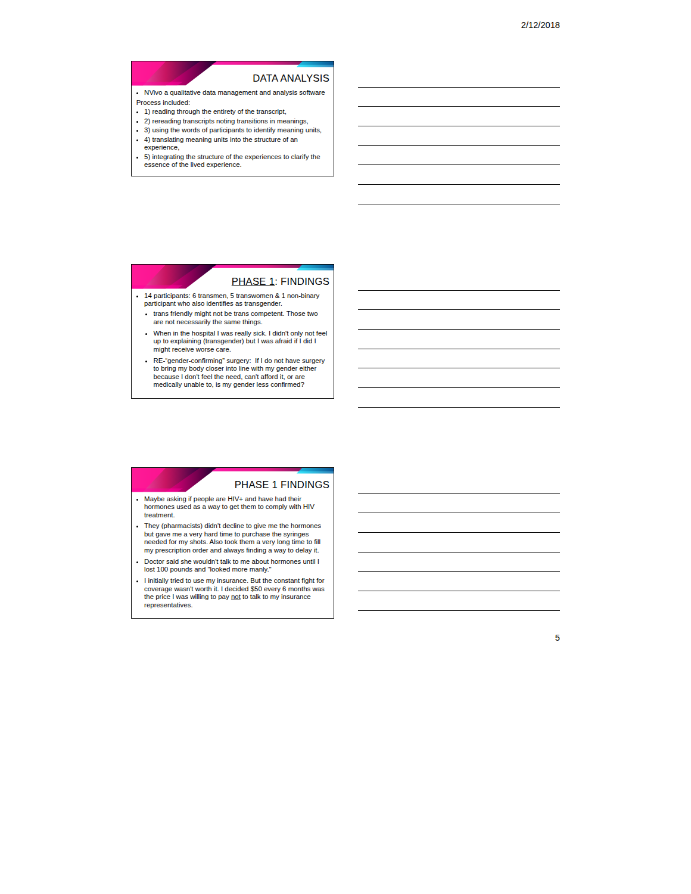2/12/2018
DATA ANALYSIS
NVivo a qualitative data management and analysis software
Process included:
1) reading through the entirety of the transcript,
2) rereading transcripts noting transitions in meanings,
3) using the words of participants to identify meaning units,
4) translating meaning units into the structure of an experience,
5) integrating the structure of the experiences to clarify the essence of the lived experience.
PHASE 1: FINDINGS
14 participants: 6 transmen, 5 transwomen & 1 non-binary participant who also identifies as transgender.
trans friendly might not be trans competent. Those two are not necessarily the same things.
When in the hospital I was really sick. I didn't only not feel up to explaining (transgender) but I was afraid if I did I might receive worse care.
RE-“gender-confirming” surgery: If I do not have surgery to bring my body closer into line with my gender either because I don't feel the need, can't afford it, or are medically unable to, is my gender less confirmed?
PHASE 1 FINDINGS
Maybe asking if people are HIV+ and have had their hormones used as a way to get them to comply with HIV treatment.
They (pharmacists) didn't decline to give me the hormones but gave me a very hard time to purchase the syringes needed for my shots. Also took them a very long time to fill my prescription order and always finding a way to delay it.
Doctor said she wouldn't talk to me about hormones until I lost 100 pounds and "looked more manly."
I initially tried to use my insurance. But the constant fight for coverage wasn't worth it. I decided $50 every 6 months was the price I was willing to pay not to talk to my insurance representatives.
5